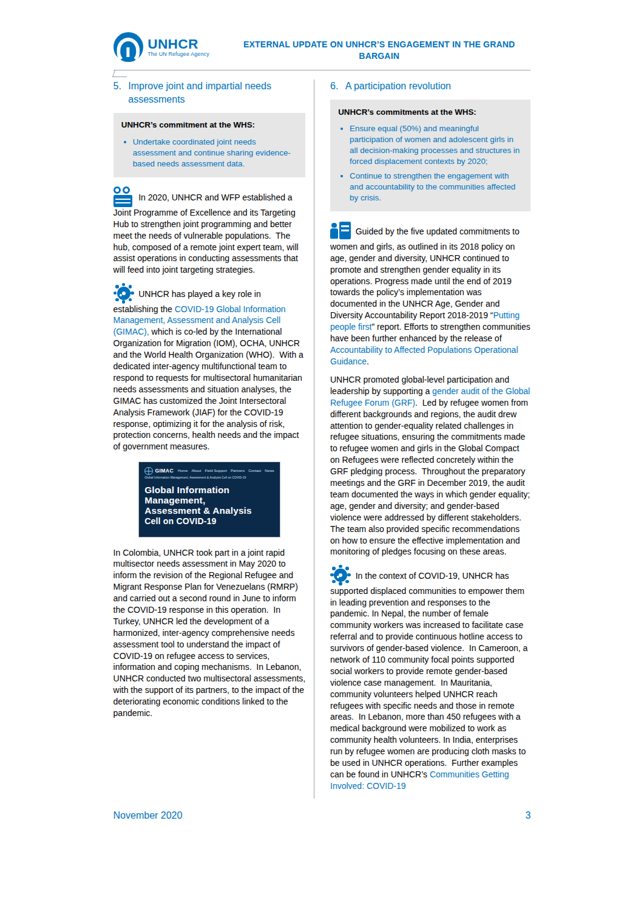UNHCR
The UN Refugee Agency
EXTERNAL UPDATE ON UNHCR’S ENGAGEMENT IN THE GRAND BARGAIN
5. Improve joint and impartial needs assessments
UNHCR’s commitment at the WHS:
Undertake coordinated joint needs assessment and continue sharing evidence-based needs assessment data.
In 2020, UNHCR and WFP established a Joint Programme of Excellence and its Targeting Hub to strengthen joint programming and better meet the needs of vulnerable populations. The hub, composed of a remote joint expert team, will assist operations in conducting assessments that will feed into joint targeting strategies.
UNHCR has played a key role in establishing the COVID-19 Global Information Management, Assessment and Analysis Cell (GIMAC), which is co-led by the International Organization for Migration (IOM), OCHA, UNHCR and the World Health Organization (WHO). With a dedicated inter-agency multifunctional team to respond to requests for multisectoral humanitarian needs assessments and situation analyses, the GIMAC has customized the Joint Intersectoral Analysis Framework (JIAF) for the COVID-19 response, optimizing it for the analysis of risk, protection concerns, health needs and the impact of government measures.
GIMAC
Home About Field Support Partners Contact News
Global Information Management, Assessment & Analysis Cell on COVID-19
Global Information
Management,
Assessment & Analysis
Cell on COVID-19
In Colombia, UNHCR took part in a joint rapid multisector needs assessment in May 2020 to inform the revision of the Regional Refugee and Migrant Response Plan for Venezuelans (RMRP) and carried out a second round in June to inform the COVID-19 response in this operation. In Turkey, UNHCR led the development of a harmonized, inter-agency comprehensive needs assessment tool to understand the impact of COVID-19 on refugee access to services, information and coping mechanisms. In Lebanon, UNHCR conducted two multisectoral assessments, with the support of its partners, to the impact of the deteriorating economic conditions linked to the pandemic.
6. A participation revolution
UNHCR’s commitments at the WHS:
Ensure equal (50%) and meaningful participation of women and adolescent girls in all decision-making processes and structures in forced displacement contexts by 2020;
Continue to strengthen the engagement with and accountability to the communities affected by crisis.
Guided by the five updated commitments to women and girls, as outlined in its 2018 policy on age, gender and diversity, UNHCR continued to promote and strengthen gender equality in its operations. Progress made until the end of 2019 towards the policy’s implementation was documented in the UNHCR Age, Gender and Diversity Accountability Report 2018-2019 “Putting people first” report. Efforts to strengthen communities have been further enhanced by the release of Accountability to Affected Populations Operational Guidance.
UNHCR promoted global-level participation and leadership by supporting a gender audit of the Global Refugee Forum (GRF). Led by refugee women from different backgrounds and regions, the audit drew attention to gender-equality related challenges in refugee situations, ensuring the commitments made to refugee women and girls in the Global Compact on Refugees were reflected concretely within the GRF pledging process. Throughout the preparatory meetings and the GRF in December 2019, the audit team documented the ways in which gender equality; age, gender and diversity; and gender-based violence were addressed by different stakeholders. The team also provided specific recommendations on how to ensure the effective implementation and monitoring of pledges focusing on these areas.
In the context of COVID-19, UNHCR has supported displaced communities to empower them in leading prevention and responses to the pandemic. In Nepal, the number of female community workers was increased to facilitate case referral and to provide continuous hotline access to survivors of gender-based violence. In Cameroon, a network of 110 community focal points supported social workers to provide remote gender-based violence case management. In Mauritania, community volunteers helped UNHCR reach refugees with specific needs and those in remote areas. In Lebanon, more than 450 refugees with a medical background were mobilized to work as community health volunteers. In India, enterprises run by refugee women are producing cloth masks to be used in UNHCR operations. Further examples can be found in UNHCR’s Communities Getting Involved: COVID-19
November 2020
3